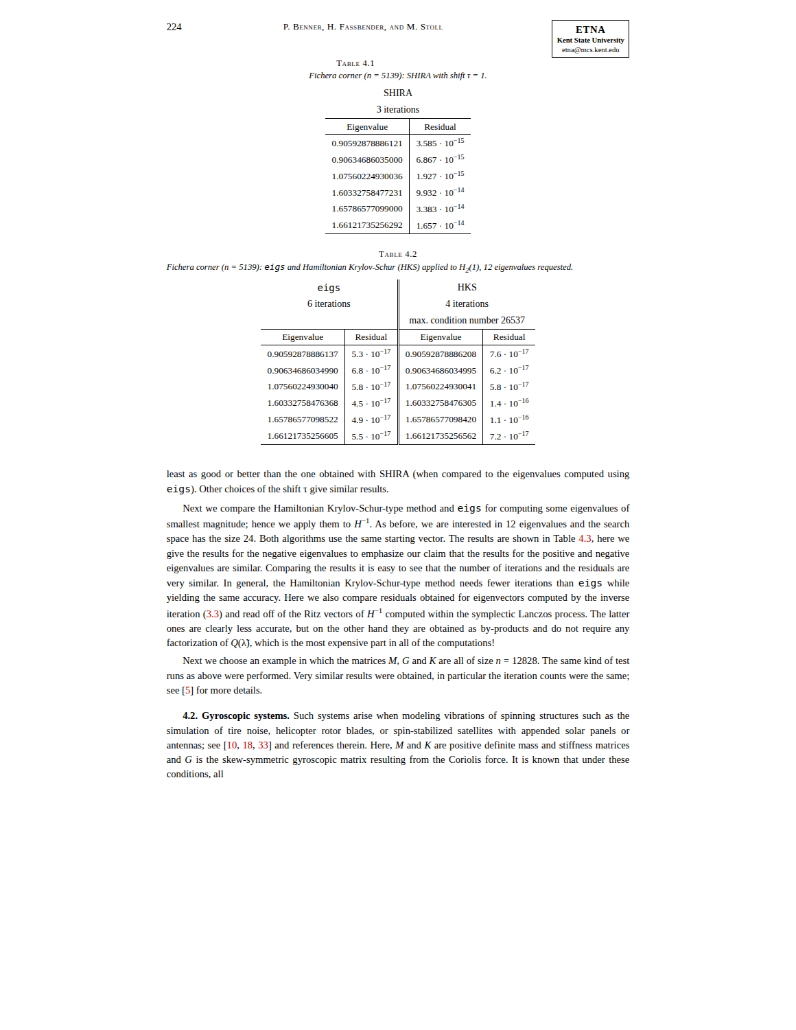ETNA
Kent State University
etna@mcs.kent.edu
224
P. Benner, H. Fassbender, and M. Stoll
Table 4.1
Fichera corner (n = 5139): SHIRA with shift τ = 1.
| SHIRA |
| 3 iterations |
| Eigenvalue | Residual |
| 0.90592878886121 | 3.585 · 10 −15 |
| 0.90634686035000 | 6.867 · 10 −15 |
| 1.07560224930036 | 1.927 · 10 −15 |
| 1.60332758477231 | 9.932 · 10 −14 |
| 1.65786577099000 | 3.383 · 10 −14 |
| 1.66121735256292 | 1.657 · 10 −14 |
Table 4.2 Fichera corner (n = 5139): eigs and Hamiltonian Krylov-Schur (HKS) applied to H2(1), 12 eigenvalues requested.
| eigs | HKS |
| 6 iterations | 4 iterations |
| | max. condition number 26537 |
| Eigenvalue | Residual | Eigenvalue | Residual |
| 0.90592878886137 | 5.3 · 10 −17 | 0.90592878886208 | 7.6 · 10 −17 |
| 0.90634686034990 | 6.8 · 10 −17 | 0.90634686034995 | 6.2 · 10 −17 |
| 1.07560224930040 | 5.8 · 10 −17 | 1.07560224930041 | 5.8 · 10 −17 |
| 1.60332758476368 | 4.5 · 10 −17 | 1.60332758476305 | 1.4 · 10 −16 |
| 1.65786577098522 | 4.9 · 10 −17 | 1.65786577098420 | 1.1 · 10 −16 |
| 1.66121735256605 | 5.5 · 10 −17 | 1.66121735256562 | 7.2 · 10 −17 |
least as good or better than the one obtained with SHIRA (when compared to the eigenvalues computed using eigs). Other choices of the shift τ give similar results.
Next we compare the Hamiltonian Krylov-Schur-type method and eigs for computing some eigenvalues of smallest magnitude; hence we apply them to H−1. As before, we are interested in 12 eigenvalues and the search space has the size 24. Both algorithms use the same starting vector. The results are shown in Table 4.3, here we give the results for the negative eigenvalues to emphasize our claim that the results for the positive and negative eigenvalues are similar. Comparing the results it is easy to see that the number of iterations and the residuals are very similar. In general, the Hamiltonian Krylov-Schur-type method needs fewer iterations than eigs while yielding the same accuracy. Here we also compare residuals obtained for eigenvectors computed by the inverse iteration (3.3) and read off of the Ritz vectors of H−1 computed within the symplectic Lanczos process. The latter ones are clearly less accurate, but on the other hand they are obtained as by-products and do not require any factorization of Q(λ̃), which is the most expensive part in all of the computations!
Next we choose an example in which the matrices M, G and K are all of size n = 12828. The same kind of test runs as above were performed. Very similar results were obtained, in particular the iteration counts were the same; see [5] for more details.
4.2. Gyroscopic systems. Such systems arise when modeling vibrations of spinning structures such as the simulation of tire noise, helicopter rotor blades, or spin-stabilized satellites with appended solar panels or antennas; see [10, 18, 33] and references therein. Here, M and K are positive definite mass and stiffness matrices and G is the skew-symmetric gyroscopic matrix resulting from the Coriolis force. It is known that under these conditions, all